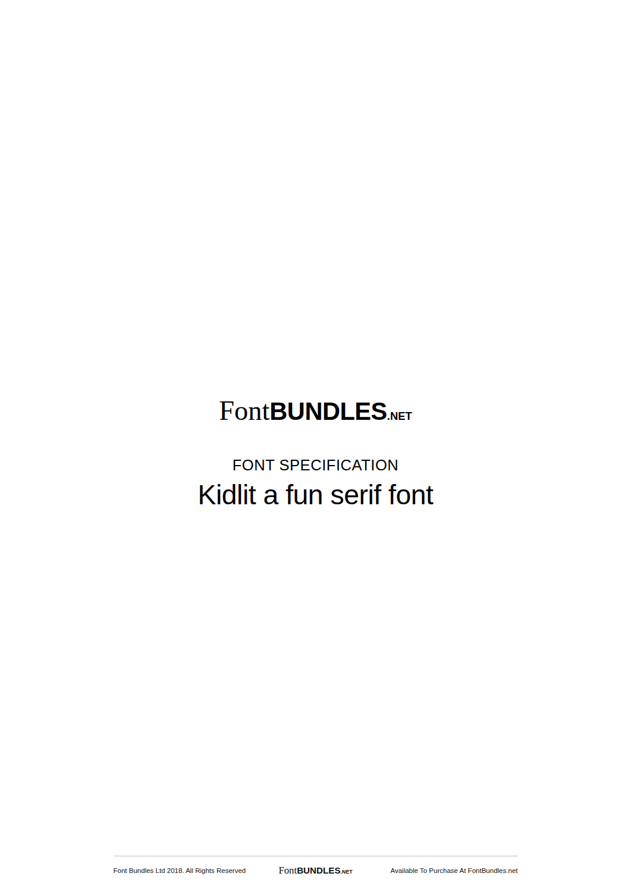Font BUNDLES.NET
FONT SPECIFICATION
Kidlit a fun serif font
Font Bundles Ltd 2018. All Rights Reserved
Font BUNDLES.NET
Available To Purchase At FontBundles.net